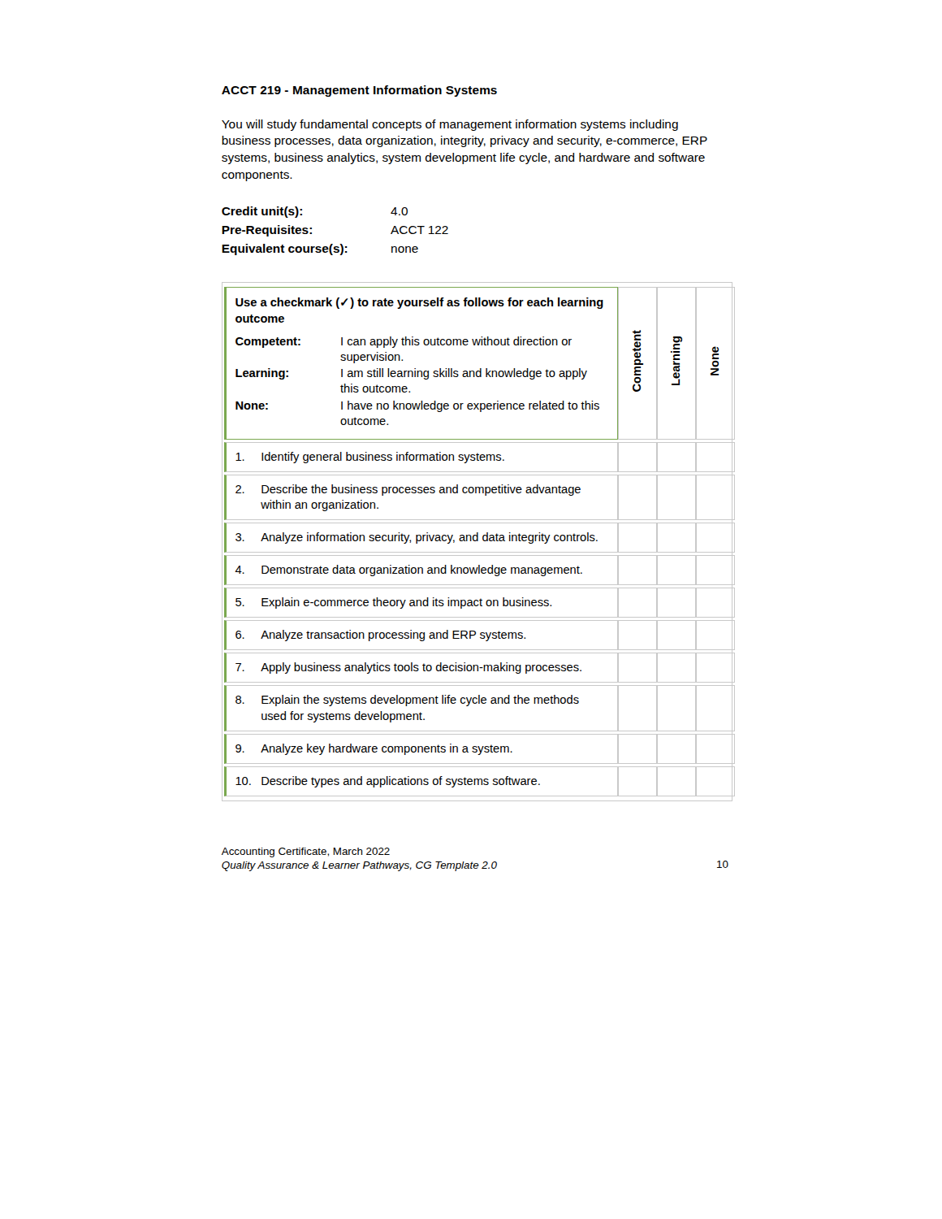ACCT 219 - Management Information Systems
You will study fundamental concepts of management information systems including business processes, data organization, integrity, privacy and security, e-commerce, ERP systems, business analytics, system development life cycle, and hardware and software components.
| Credit unit(s): | 4.0 |
| Pre-Requisites: | ACCT 122 |
| Equivalent course(s): | none |
| Use a checkmark (✓) to rate yourself as follows for each learning outcome / Competent: / I can apply this outcome without direction or supervision. / / --- / --- / / Learning: / I am still learning skills and knowledge to apply this outcome. / / None: / I have no knowledge or experience related to this outcome. / | Competent | Learning | None |
| --- | --- | --- | --- |
| 1. Identify general business information systems. | | | |
| 2. Describe the business processes and competitive advantage within an organization. | | | |
| 3. Analyze information security, privacy, and data integrity controls. | | | |
| 4. Demonstrate data organization and knowledge management. | | | |
| 5. Explain e-commerce theory and its impact on business. | | | |
| 6. Analyze transaction processing and ERP systems. | | | |
| 7. Apply business analytics tools to decision-making processes. | | | |
| 8. Explain the systems development life cycle and the methods used for systems development. | | | |
| 9. Analyze key hardware components in a system. | | | |
| 10. Describe types and applications of systems software. | | | |
Accounting Certificate, March 2022
Quality Assurance & Learner Pathways, CG Template 2.0
10